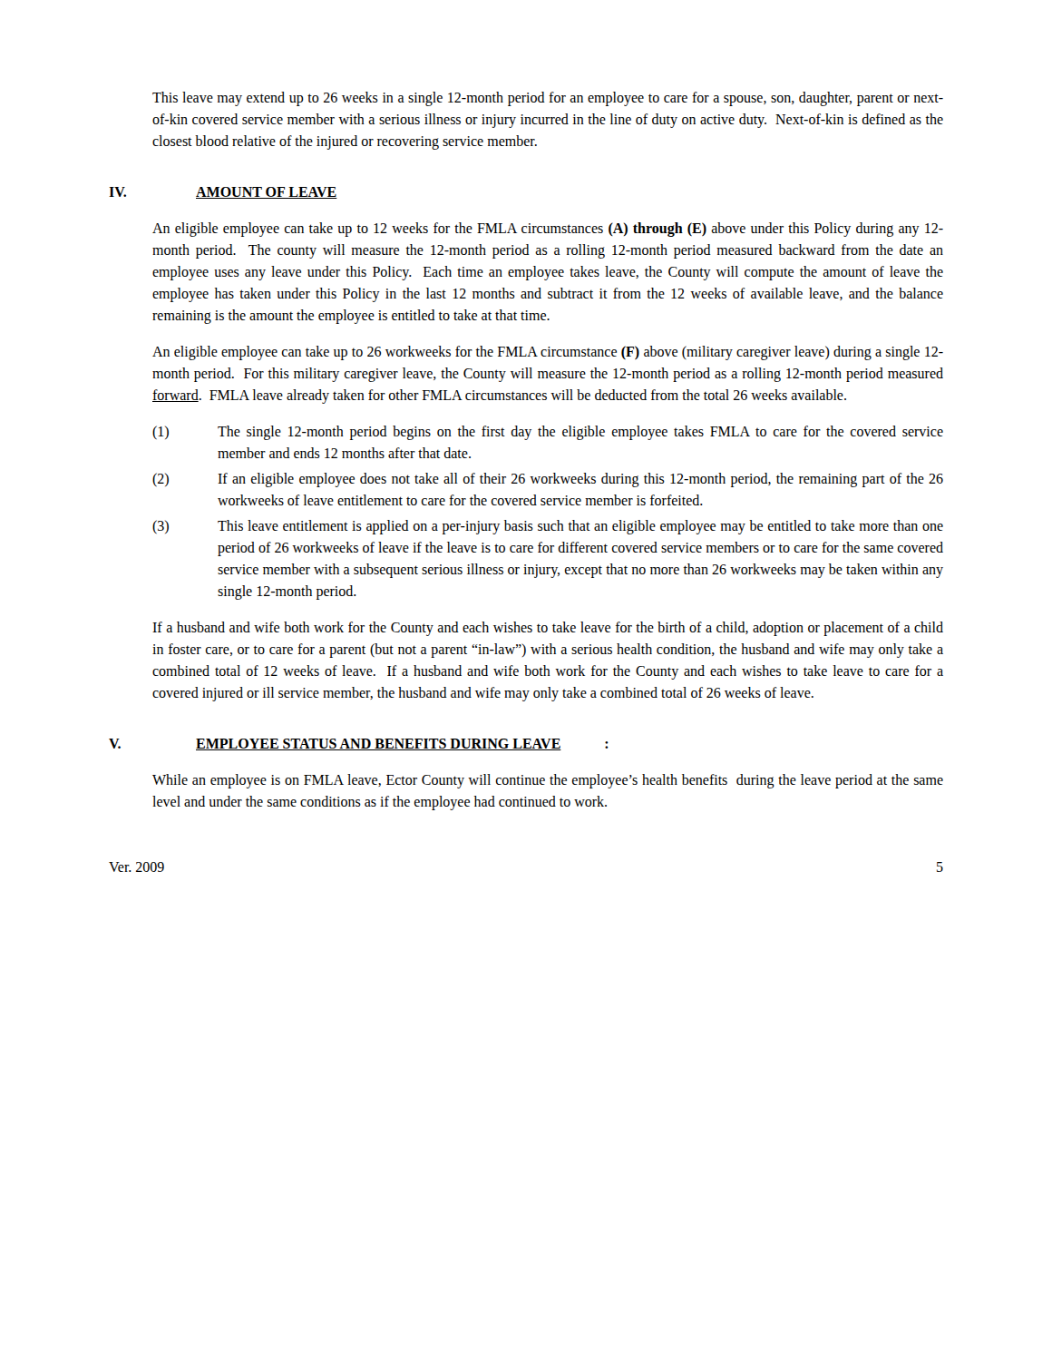This leave may extend up to 26 weeks in a single 12-month period for an employee to care for a spouse, son, daughter, parent or next-of-kin covered service member with a serious illness or injury incurred in the line of duty on active duty. Next-of-kin is defined as the closest blood relative of the injured or recovering service member.
IV. AMOUNT OF LEAVE
An eligible employee can take up to 12 weeks for the FMLA circumstances (A) through (E) above under this Policy during any 12-month period. The county will measure the 12-month period as a rolling 12-month period measured backward from the date an employee uses any leave under this Policy. Each time an employee takes leave, the County will compute the amount of leave the employee has taken under this Policy in the last 12 months and subtract it from the 12 weeks of available leave, and the balance remaining is the amount the employee is entitled to take at that time.
An eligible employee can take up to 26 workweeks for the FMLA circumstance (F) above (military caregiver leave) during a single 12-month period. For this military caregiver leave, the County will measure the 12-month period as a rolling 12-month period measured forward. FMLA leave already taken for other FMLA circumstances will be deducted from the total 26 weeks available.
(1) The single 12-month period begins on the first day the eligible employee takes FMLA to care for the covered service member and ends 12 months after that date.
(2) If an eligible employee does not take all of their 26 workweeks during this 12-month period, the remaining part of the 26 workweeks of leave entitlement to care for the covered service member is forfeited.
(3) This leave entitlement is applied on a per-injury basis such that an eligible employee may be entitled to take more than one period of 26 workweeks of leave if the leave is to care for different covered service members or to care for the same covered service member with a subsequent serious illness or injury, except that no more than 26 workweeks may be taken within any single 12-month period.
If a husband and wife both work for the County and each wishes to take leave for the birth of a child, adoption or placement of a child in foster care, or to care for a parent (but not a parent “in-law”) with a serious health condition, the husband and wife may only take a combined total of 12 weeks of leave. If a husband and wife both work for the County and each wishes to take leave to care for a covered injured or ill service member, the husband and wife may only take a combined total of 26 weeks of leave.
V. EMPLOYEE STATUS AND BENEFITS DURING LEAVE:
While an employee is on FMLA leave, Ector County will continue the employee’s health benefits during the leave period at the same level and under the same conditions as if the employee had continued to work.
Ver. 2009 5